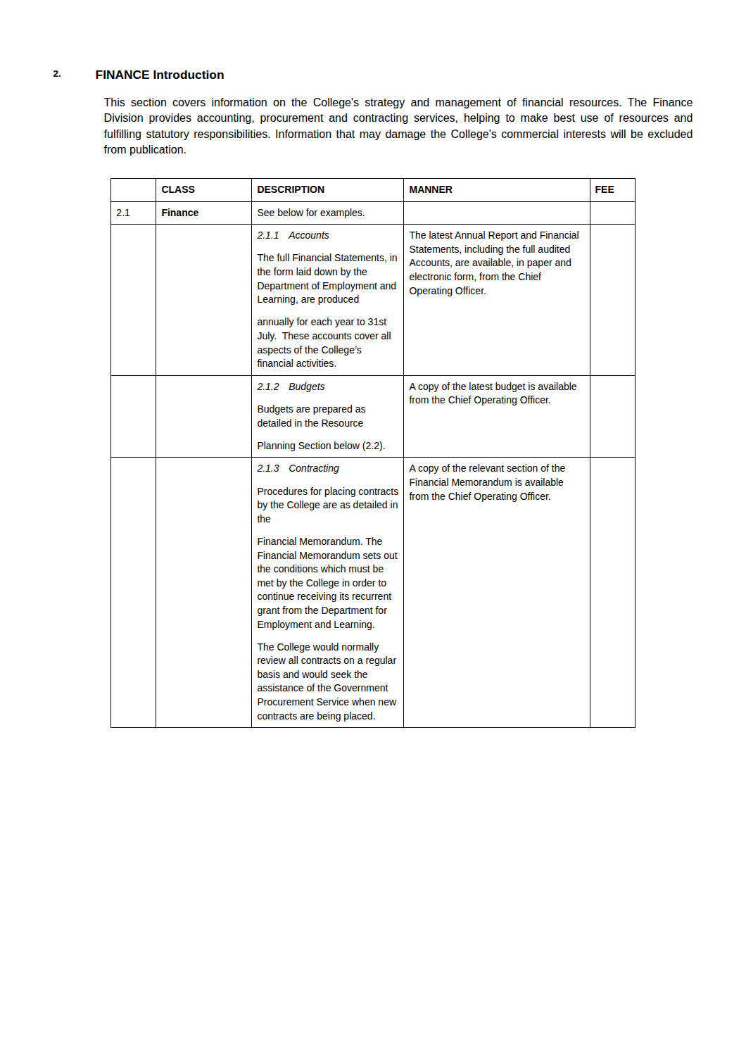2.
FINANCE Introduction
This section covers information on the College's strategy and management of financial resources. The Finance Division provides accounting, procurement and contracting services, helping to make best use of resources and fulfilling statutory responsibilities. Information that may damage the College's commercial interests will be excluded from publication.
| | CLASS | DESCRIPTION | MANNER | FEE |
| --- | --- | --- | --- | --- |
| 2.1 | Finance | See below for examples. | | |
| | | 2.1.1 Accounts The full Financial Statements, in the form laid down by the Department of Employment and Learning, are produced annually for each year to 31st July. These accounts cover all aspects of the College’s financial activities. | The latest Annual Report and Financial Statements, including the full audited Accounts, are available, in paper and electronic form, from the Chief Operating Officer. | |
| | | 2.1.2 Budgets Budgets are prepared as detailed in the Resource Planning Section below (2.2). | A copy of the latest budget is available from the Chief Operating Officer. | |
| | | 2.1.3 Contracting Procedures for placing contracts by the College are as detailed in the Financial Memorandum. The Financial Memorandum sets out the conditions which must be met by the College in order to continue receiving its recurrent grant from the Department for Employment and Learning. The College would normally review all contracts on a regular basis and would seek the assistance of the Government Procurement Service when new contracts are being placed. | A copy of the relevant section of the Financial Memorandum is available from the Chief Operating Officer. | |